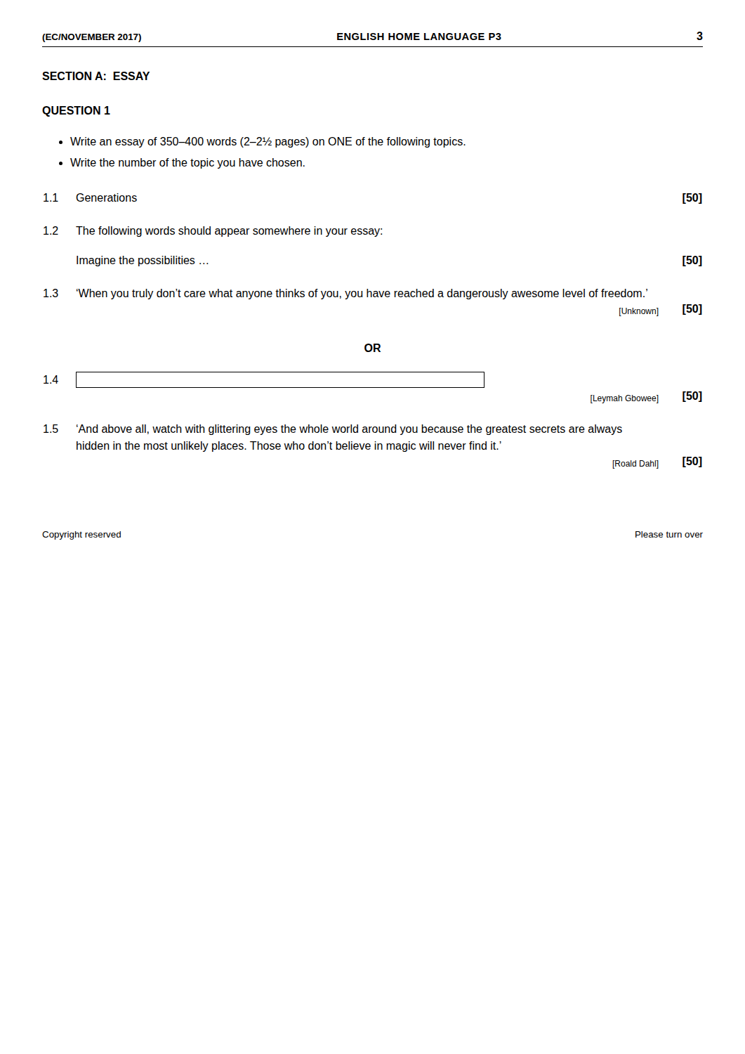(EC/NOVEMBER 2017) ENGLISH HOME LANGUAGE P3 3
SECTION A: ESSAY
QUESTION 1
Write an essay of 350–400 words (2–2½ pages) on ONE of the following topics.
Write the number of the topic you have chosen.
| 1.1 | Generations | [50] |
| 1.2 | The following words should appear somewhere in your essay: Imagine the possibilities … | [50] |
| 1.3 | ‘When you truly don’t care what anyone thinks of you, you have reached a dangerously awesome level of freedom.’ [Unknown] | [50] |
OR
| 1.4 | [Leymah Gbowee] | [50] |
| 1.5 | ‘And above all, watch with glittering eyes the whole world around you because the greatest secrets are always hidden in the most unlikely places. Those who don’t believe in magic will never find it.’ [Roald Dahl] | [50] |
Copyright reserved Please turn over